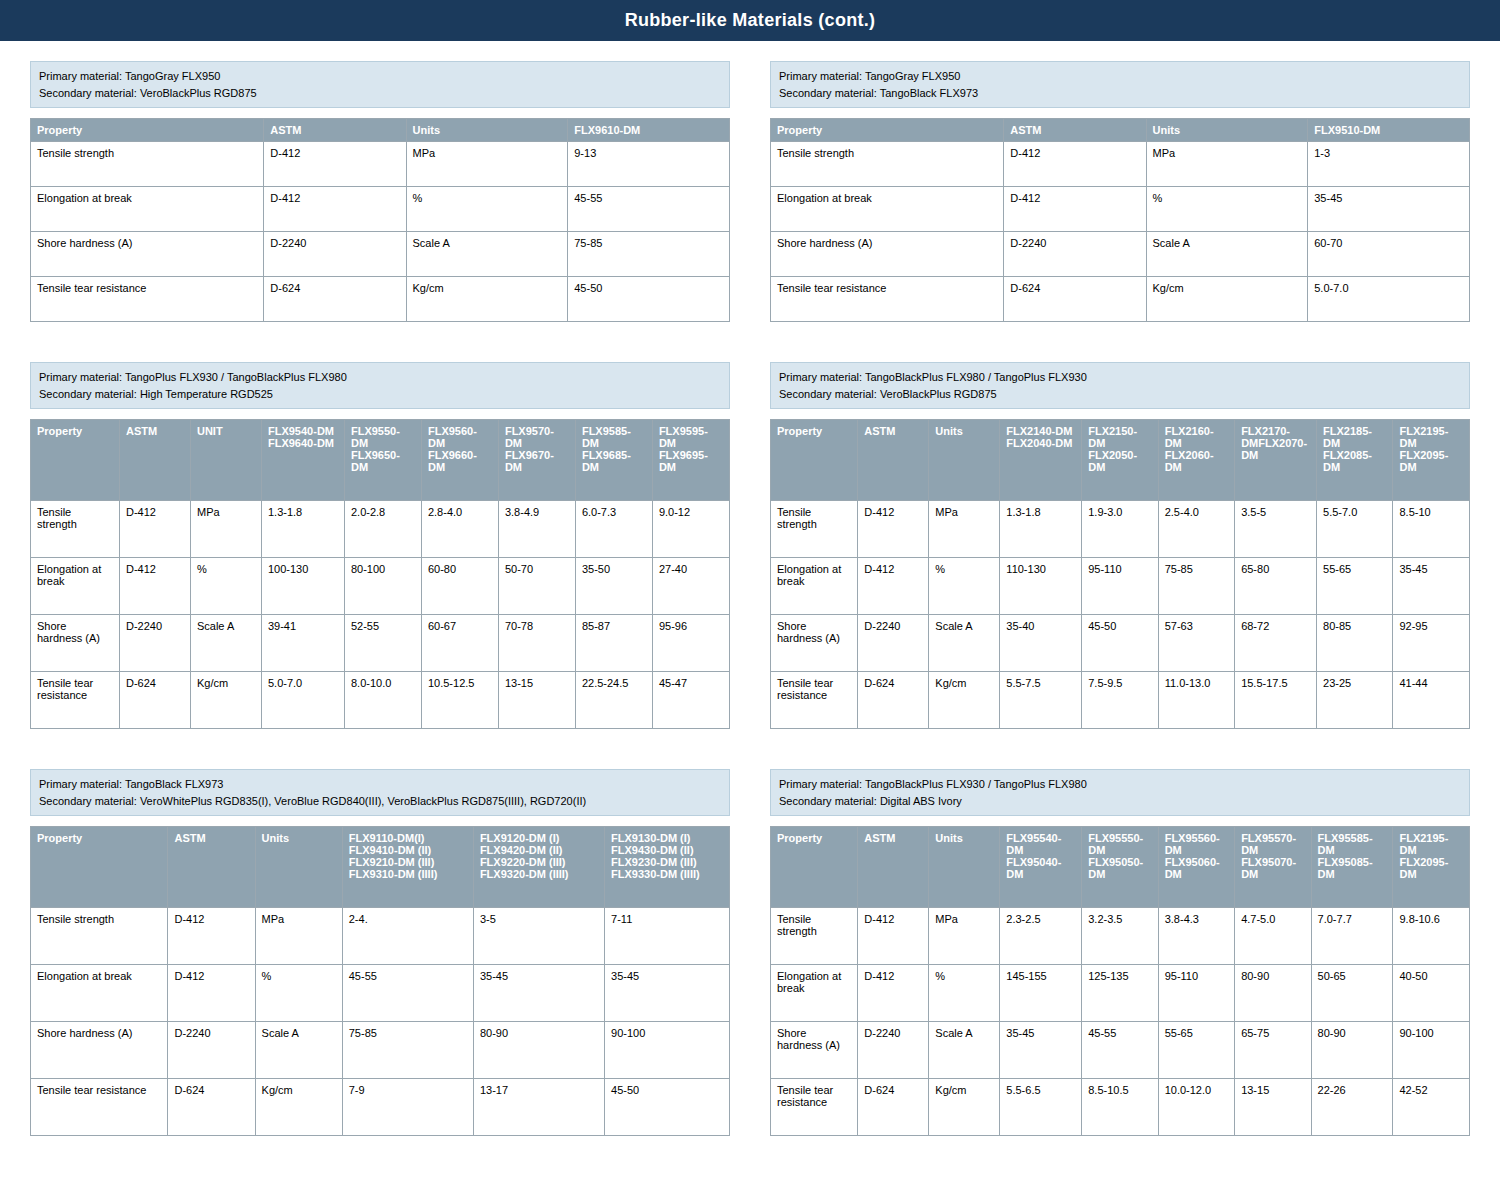Rubber-like Materials (cont.)
Primary material: TangoGray FLX950
Secondary material: VeroBlackPlus RGD875
| Property | ASTM | Units | FLX9610-DM |
| --- | --- | --- | --- |
| Tensile strength | D-412 | MPa | 9-13 |
| Elongation at break | D-412 | % | 45-55 |
| Shore hardness (A) | D-2240 | Scale A | 75-85 |
| Tensile tear resistance | D-624 | Kg/cm | 45-50 |
Primary material: TangoGray FLX950
Secondary material: TangoBlack FLX973
| Property | ASTM | Units | FLX9510-DM |
| --- | --- | --- | --- |
| Tensile strength | D-412 | MPa | 1-3 |
| Elongation at break | D-412 | % | 35-45 |
| Shore hardness (A) | D-2240 | Scale A | 60-70 |
| Tensile tear resistance | D-624 | Kg/cm | 5.0-7.0 |
Primary material: TangoPlus FLX930 / TangoBlackPlus FLX980
Secondary material: High Temperature RGD525
| Property | ASTM | UNIT | FLX9540-DM FLX9640-DM | FLX9550-DM FLX9650-DM | FLX9560-DM FLX9660-DM | FLX9570-DM FLX9670-DM | FLX9585-DM FLX9685-DM | FLX9595-DM FLX9695-DM |
| --- | --- | --- | --- | --- | --- | --- | --- | --- |
| Tensile strength | D-412 | MPa | 1.3-1.8 | 2.0-2.8 | 2.8-4.0 | 3.8-4.9 | 6.0-7.3 | 9.0-12 |
| Elongation at break | D-412 | % | 100-130 | 80-100 | 60-80 | 50-70 | 35-50 | 27-40 |
| Shore hardness (A) | D-2240 | Scale A | 39-41 | 52-55 | 60-67 | 70-78 | 85-87 | 95-96 |
| Tensile tear resistance | D-624 | Kg/cm | 5.0-7.0 | 8.0-10.0 | 10.5-12.5 | 13-15 | 22.5-24.5 | 45-47 |
Primary material: TangoBlackPlus FLX980 / TangoPlus FLX930
Secondary material: VeroBlackPlus RGD875
| Property | ASTM | Units | FLX2140-DM FLX2040-DM | FLX2150-DM FLX2050-DM | FLX2160-DM FLX2060-DM | FLX2170-DMFLX2070-DM | FLX2185-DM FLX2085-DM | FLX2195-DM FLX2095-DM |
| --- | --- | --- | --- | --- | --- | --- | --- | --- |
| Tensile strength | D-412 | MPa | 1.3-1.8 | 1.9-3.0 | 2.5-4.0 | 3.5-5 | 5.5-7.0 | 8.5-10 |
| Elongation at break | D-412 | % | 110-130 | 95-110 | 75-85 | 65-80 | 55-65 | 35-45 |
| Shore hardness (A) | D-2240 | Scale A | 35-40 | 45-50 | 57-63 | 68-72 | 80-85 | 92-95 |
| Tensile tear resistance | D-624 | Kg/cm | 5.5-7.5 | 7.5-9.5 | 11.0-13.0 | 15.5-17.5 | 23-25 | 41-44 |
Primary material: TangoBlack FLX973
Secondary material: VeroWhitePlus RGD835(I), VeroBlue RGD840(III), VeroBlackPlus RGD875(IIII), RGD720(II)
| Property | ASTM | Units | FLX9110-DM(I) FLX9410-DM (II) FLX9210-DM (III) FLX9310-DM (IIII) | FLX9120-DM (I) FLX9420-DM (II) FLX9220-DM (III) FLX9320-DM (IIII) | FLX9130-DM (I) FLX9430-DM (II) FLX9230-DM (III) FLX9330-DM (IIII) |
| --- | --- | --- | --- | --- | --- |
| Tensile strength | D-412 | MPa | 2-4. | 3-5 | 7-11 |
| Elongation at break | D-412 | % | 45-55 | 35-45 | 35-45 |
| Shore hardness (A) | D-2240 | Scale A | 75-85 | 80-90 | 90-100 |
| Tensile tear resistance | D-624 | Kg/cm | 7-9 | 13-17 | 45-50 |
Primary material: TangoBlackPlus FLX930 / TangoPlus FLX980
Secondary material: Digital ABS Ivory
| Property | ASTM | Units | FLX95540-DM FLX95040-DM | FLX95550-DM FLX95050-DM | FLX95560-DM FLX95060-DM | FLX95570-DM FLX95070-DM | FLX95585-DM FLX95085-DM | FLX2195-DM FLX2095-DM |
| --- | --- | --- | --- | --- | --- | --- | --- | --- |
| Tensile strength | D-412 | MPa | 2.3-2.5 | 3.2-3.5 | 3.8-4.3 | 4.7-5.0 | 7.0-7.7 | 9.8-10.6 |
| Elongation at break | D-412 | % | 145-155 | 125-135 | 95-110 | 80-90 | 50-65 | 40-50 |
| Shore hardness (A) | D-2240 | Scale A | 35-45 | 45-55 | 55-65 | 65-75 | 80-90 | 90-100 |
| Tensile tear resistance | D-624 | Kg/cm | 5.5-6.5 | 8.5-10.5 | 10.0-12.0 | 13-15 | 22-26 | 42-52 |